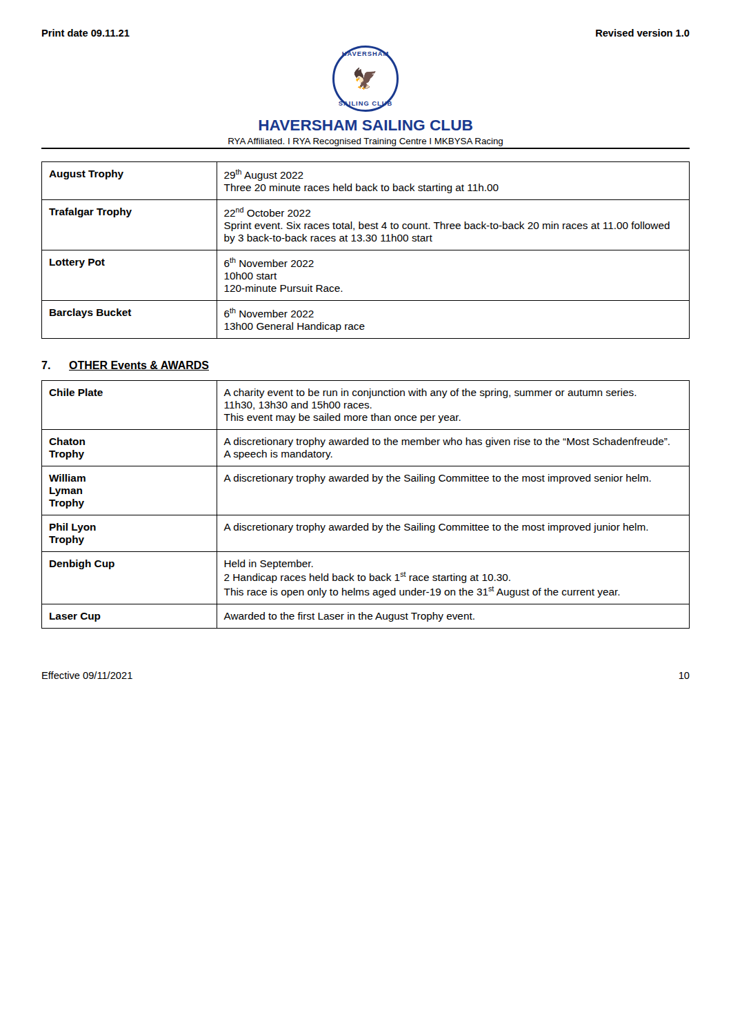Print date 09.11.21 Revised version 1.0
HAVERSHAM
🦅
SAILING CLUB
HAVERSHAM SAILING CLUB
RYA Affiliated. I RYA Recognised Training Centre I MKBYSA Racing
| August Trophy | 29 th August 2022 Three 20 minute races held back to back starting at 11h.00 |
| Trafalgar Trophy | 22 nd October 2022 Sprint event. Six races total, best 4 to count. Three back-to-back 20 min races at 11.00 followed by 3 back-to-back races at 13.30 11h00 start |
| Lottery Pot | 6 th November 2022 10h00 start 120-minute Pursuit Race. |
| Barclays Bucket | 6 th November 2022 13h00 General Handicap race |
7. OTHER Events & AWARDS
| Chile Plate | A charity event to be run in conjunction with any of the spring, summer or autumn series. 11h30, 13h30 and 15h00 races. This event may be sailed more than once per year. |
| Chaton Trophy | A discretionary trophy awarded to the member who has given rise to the “Most Schadenfreude”. A speech is mandatory. |
| William Lyman Trophy | A discretionary trophy awarded by the Sailing Committee to the most improved senior helm. |
| Phil Lyon Trophy | A discretionary trophy awarded by the Sailing Committee to the most improved junior helm. |
| Denbigh Cup | Held in September. 2 Handicap races held back to back 1 st race starting at 10.30. This race is open only to helms aged under-19 on the 31 st August of the current year. |
| Laser Cup | Awarded to the first Laser in the August Trophy event. |
Effective 09/11/2021 10